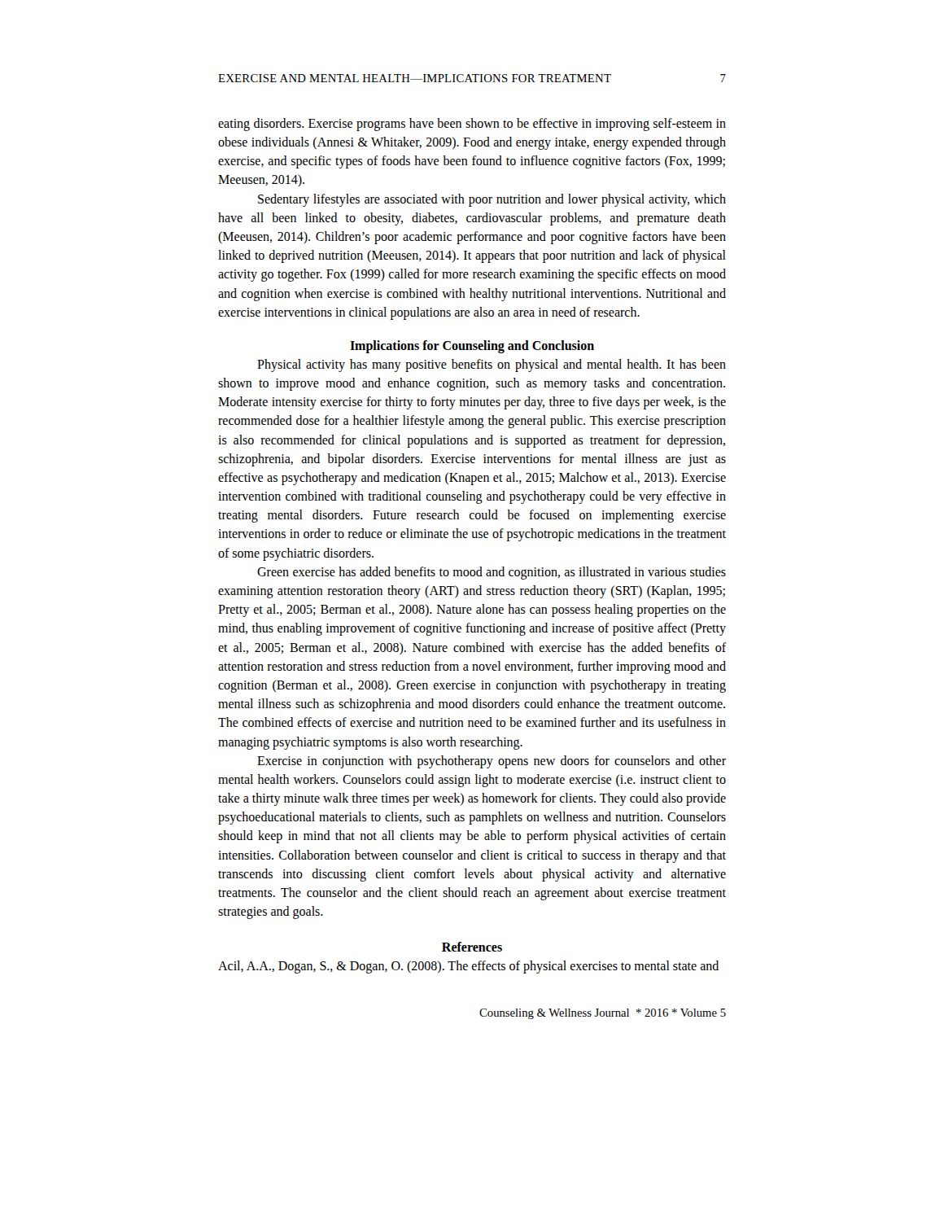Exercise and Mental Health—Implications for Treatment 7
eating disorders. Exercise programs have been shown to be effective in improving self-esteem in obese individuals (Annesi & Whitaker, 2009). Food and energy intake, energy expended through exercise, and specific types of foods have been found to influence cognitive factors (Fox, 1999; Meeusen, 2014).
Sedentary lifestyles are associated with poor nutrition and lower physical activity, which have all been linked to obesity, diabetes, cardiovascular problems, and premature death (Meeusen, 2014). Children’s poor academic performance and poor cognitive factors have been linked to deprived nutrition (Meeusen, 2014). It appears that poor nutrition and lack of physical activity go together. Fox (1999) called for more research examining the specific effects on mood and cognition when exercise is combined with healthy nutritional interventions. Nutritional and exercise interventions in clinical populations are also an area in need of research.
Implications for Counseling and Conclusion
Physical activity has many positive benefits on physical and mental health. It has been shown to improve mood and enhance cognition, such as memory tasks and concentration. Moderate intensity exercise for thirty to forty minutes per day, three to five days per week, is the recommended dose for a healthier lifestyle among the general public. This exercise prescription is also recommended for clinical populations and is supported as treatment for depression, schizophrenia, and bipolar disorders. Exercise interventions for mental illness are just as effective as psychotherapy and medication (Knapen et al., 2015; Malchow et al., 2013). Exercise intervention combined with traditional counseling and psychotherapy could be very effective in treating mental disorders. Future research could be focused on implementing exercise interventions in order to reduce or eliminate the use of psychotropic medications in the treatment of some psychiatric disorders.
Green exercise has added benefits to mood and cognition, as illustrated in various studies examining attention restoration theory (ART) and stress reduction theory (SRT) (Kaplan, 1995; Pretty et al., 2005; Berman et al., 2008). Nature alone has can possess healing properties on the mind, thus enabling improvement of cognitive functioning and increase of positive affect (Pretty et al., 2005; Berman et al., 2008). Nature combined with exercise has the added benefits of attention restoration and stress reduction from a novel environment, further improving mood and cognition (Berman et al., 2008). Green exercise in conjunction with psychotherapy in treating mental illness such as schizophrenia and mood disorders could enhance the treatment outcome. The combined effects of exercise and nutrition need to be examined further and its usefulness in managing psychiatric symptoms is also worth researching.
Exercise in conjunction with psychotherapy opens new doors for counselors and other mental health workers. Counselors could assign light to moderate exercise (i.e. instruct client to take a thirty minute walk three times per week) as homework for clients. They could also provide psychoeducational materials to clients, such as pamphlets on wellness and nutrition. Counselors should keep in mind that not all clients may be able to perform physical activities of certain intensities. Collaboration between counselor and client is critical to success in therapy and that transcends into discussing client comfort levels about physical activity and alternative treatments. The counselor and the client should reach an agreement about exercise treatment strategies and goals.
References
Acil, A.A., Dogan, S., & Dogan, O. (2008). The effects of physical exercises to mental state and
Counseling & Wellness Journal * 2016 * Volume 5